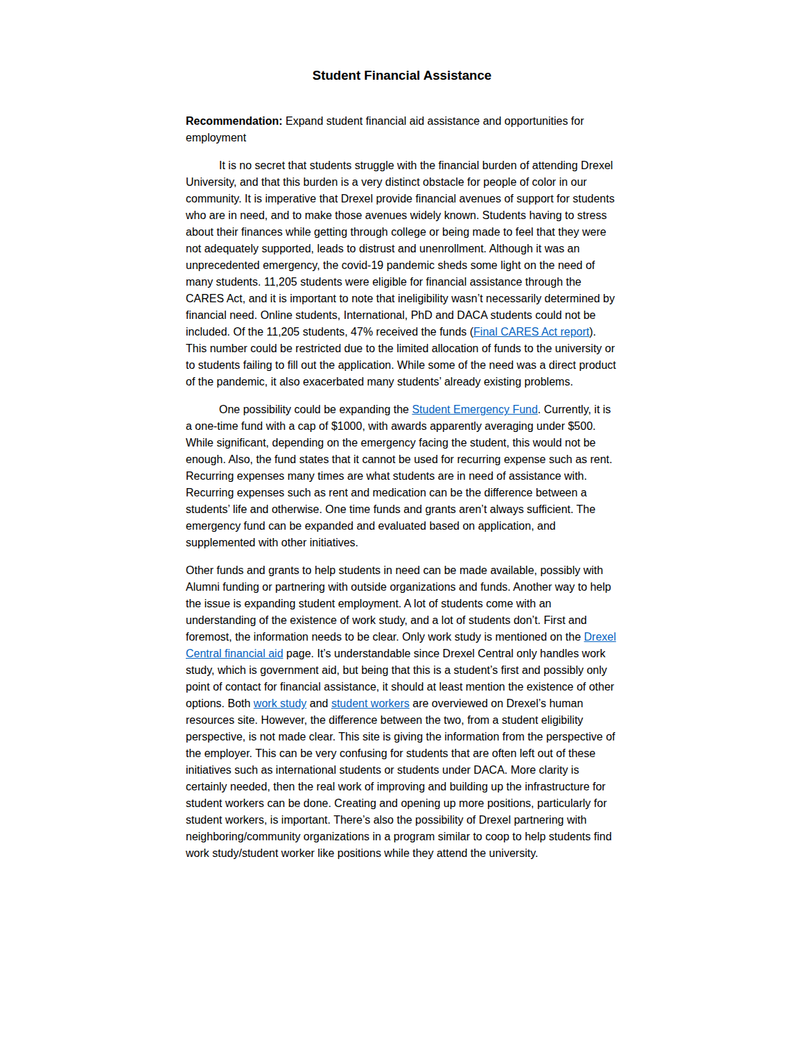Student Financial Assistance
Recommendation: Expand student financial aid assistance and opportunities for employment
It is no secret that students struggle with the financial burden of attending Drexel University, and that this burden is a very distinct obstacle for people of color in our community. It is imperative that Drexel provide financial avenues of support for students who are in need, and to make those avenues widely known. Students having to stress about their finances while getting through college or being made to feel that they were not adequately supported, leads to distrust and unenrollment. Although it was an unprecedented emergency, the covid-19 pandemic sheds some light on the need of many students. 11,205 students were eligible for financial assistance through the CARES Act, and it is important to note that ineligibility wasn’t necessarily determined by financial need. Online students, International, PhD and DACA students could not be included. Of the 11,205 students, 47% received the funds (Final CARES Act report). This number could be restricted due to the limited allocation of funds to the university or to students failing to fill out the application. While some of the need was a direct product of the pandemic, it also exacerbated many students’ already existing problems.
One possibility could be expanding the Student Emergency Fund. Currently, it is a one-time fund with a cap of $1000, with awards apparently averaging under $500. While significant, depending on the emergency facing the student, this would not be enough. Also, the fund states that it cannot be used for recurring expense such as rent. Recurring expenses many times are what students are in need of assistance with. Recurring expenses such as rent and medication can be the difference between a students’ life and otherwise. One time funds and grants aren’t always sufficient. The emergency fund can be expanded and evaluated based on application, and supplemented with other initiatives.
Other funds and grants to help students in need can be made available, possibly with Alumni funding or partnering with outside organizations and funds. Another way to help the issue is expanding student employment. A lot of students come with an understanding of the existence of work study, and a lot of students don’t. First and foremost, the information needs to be clear. Only work study is mentioned on the Drexel Central financial aid page. It’s understandable since Drexel Central only handles work study, which is government aid, but being that this is a student’s first and possibly only point of contact for financial assistance, it should at least mention the existence of other options. Both work study and student workers are overviewed on Drexel’s human resources site. However, the difference between the two, from a student eligibility perspective, is not made clear. This site is giving the information from the perspective of the employer. This can be very confusing for students that are often left out of these initiatives such as international students or students under DACA. More clarity is certainly needed, then the real work of improving and building up the infrastructure for student workers can be done. Creating and opening up more positions, particularly for student workers, is important. There’s also the possibility of Drexel partnering with neighboring/community organizations in a program similar to coop to help students find work study/student worker like positions while they attend the university.